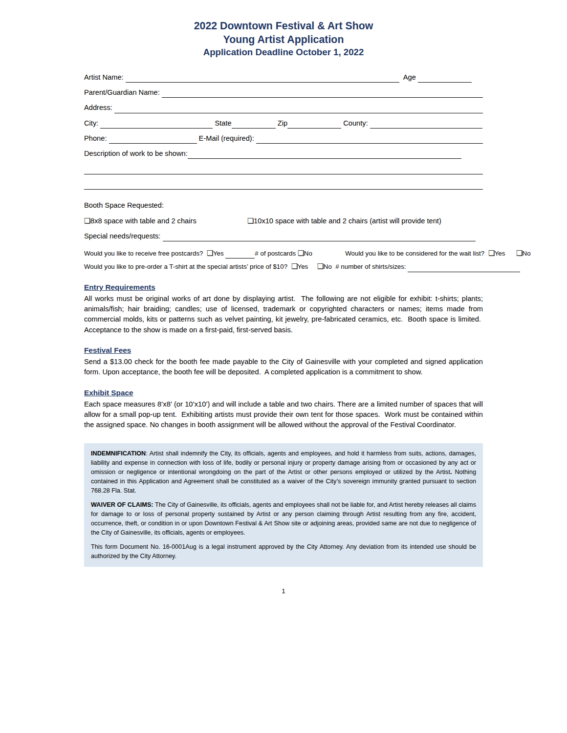2022 Downtown Festival & Art Show Young Artist Application Application Deadline October 1, 2022
Artist Name: Age
Parent/Guardian Name:
Address:
City: State Zip County:
Phone: E-Mail (required):
Description of work to be shown:
Booth Space Requested:
❑8x8 space with table and 2 chairs ❑10x10 space with table and 2 chairs (artist will provide tent)
Special needs/requests:
Would you like to receive free postcards? ❑Yes # of postcards ❑No Would you like to be considered for the wait list? ❑Yes ❑No
Would you like to pre-order a T-shirt at the special artists’ price of $10? ❑Yes ❑No # number of shirts/sizes:
Entry Requirements
All works must be original works of art done by displaying artist. The following are not eligible for exhibit: t-shirts; plants; animals/fish; hair braiding; candles; use of licensed, trademark or copyrighted characters or names; items made from commercial molds, kits or patterns such as velvet painting, kit jewelry, pre-fabricated ceramics, etc. Booth space is limited. Acceptance to the show is made on a first-paid, first-served basis.
Festival Fees
Send a $13.00 check for the booth fee made payable to the City of Gainesville with your completed and signed application form. Upon acceptance, the booth fee will be deposited. A completed application is a commitment to show.
Exhibit Space
Each space measures 8’x8’ (or 10’x10’) and will include a table and two chairs. There are a limited number of spaces that will allow for a small pop-up tent. Exhibiting artists must provide their own tent for those spaces. Work must be contained within the assigned space. No changes in booth assignment will be allowed without the approval of the Festival Coordinator.
INDEMNIFICATION: Artist shall indemnify the City, its officials, agents and employees, and hold it harmless from suits, actions, damages, liability and expense in connection with loss of life, bodily or personal injury or property damage arising from or occasioned by any act or omission or negligence or intentional wrongdoing on the part of the Artist or other persons employed or utilized by the Artist. Nothing contained in this Application and Agreement shall be constituted as a waiver of the City’s sovereign immunity granted pursuant to section 768.28 Fla. Stat.
WAIVER OF CLAIMS: The City of Gainesville, its officials, agents and employees shall not be liable for, and Artist hereby releases all claims for damage to or loss of personal property sustained by Artist or any person claiming through Artist resulting from any fire, accident, occurrence, theft, or condition in or upon Downtown Festival & Art Show site or adjoining areas, provided same are not due to negligence of the City of Gainesville, its officials, agents or employees.
This form Document No. 16-0001Aug is a legal instrument approved by the City Attorney. Any deviation from its intended use should be authorized by the City Attorney.
1